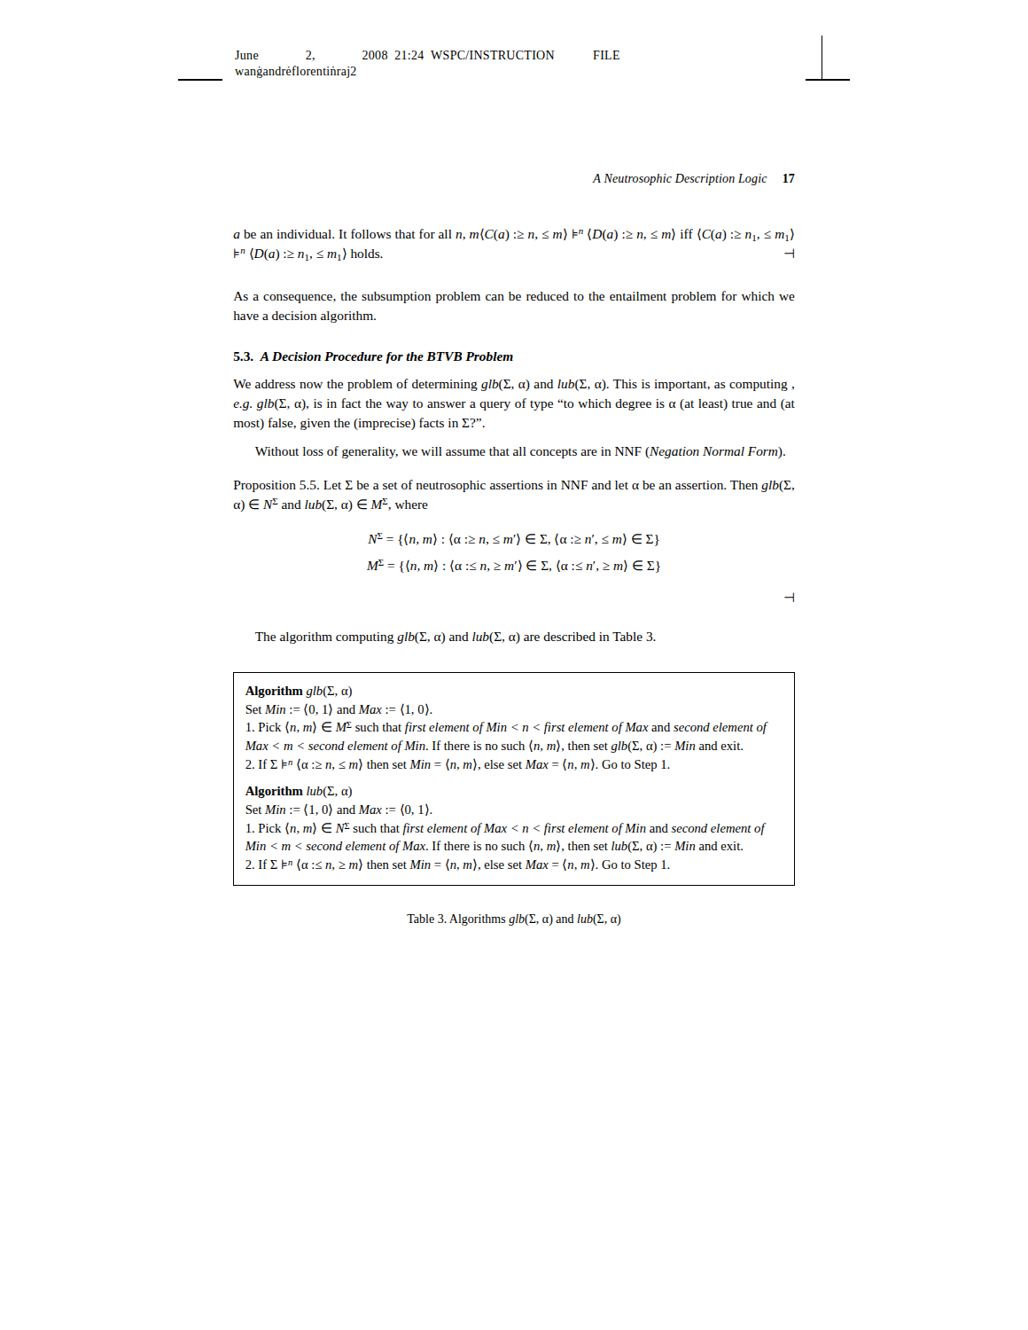June 2, 2008 21:24 WSPC/INSTRUCTION FILE
wanġandrėflorentiṅraj2
A Neutrosophic Description Logic 17
a be an individual. It follows that for all n, m⟨C(a) :≥ n, ≤ m⟩ ⊧n ⟨D(a) :≥ n, ≤ m⟩ iff ⟨C(a) :≥ n1, ≤ m1⟩ ⊧n ⟨D(a) :≥ n1, ≤ m1⟩ holds.⊣
As a consequence, the subsumption problem can be reduced to the entailment problem for which we have a decision algorithm.
5.3. A Decision Procedure for the BTVB Problem
We address now the problem of determining glb(Σ, α) and lub(Σ, α). This is important, as computing , e.g. glb(Σ, α), is in fact the way to answer a query of type “to which degree is α (at least) true and (at most) false, given the (imprecise) facts in Σ?”.
Without loss of generality, we will assume that all concepts are in NNF (Negation Normal Form).
Proposition 5.5. Let Σ be a set of neutrosophic assertions in NNF and let α be an assertion. Then glb(Σ, α) ∈ NΣ and lub(Σ, α) ∈ MΣ, where
NΣ = {⟨n, m⟩ : ⟨α :≥ n, ≤ m′⟩ ∈ Σ, ⟨α :≥ n′, ≤ m⟩ ∈ Σ}
MΣ = {⟨n, m⟩ : ⟨α :≤ n, ≥ m′⟩ ∈ Σ, ⟨α :≤ n′, ≥ m⟩ ∈ Σ}
⊣
The algorithm computing glb(Σ, α) and lub(Σ, α) are described in Table 3.
Algorithm glb(Σ, α)
Set Min := ⟨0, 1⟩ and Max := ⟨1, 0⟩.
1. Pick ⟨n, m⟩ ∈ MΣ such that first element of Min < n < first element of Max and second element of Max < m < second element of Min. If there is no such ⟨n, m⟩, then set glb(Σ, α) := Min and exit.
2. If Σ ⊧n ⟨α :≥ n, ≤ m⟩ then set Min = ⟨n, m⟩, else set Max = ⟨n, m⟩. Go to Step 1.
Algorithm lub(Σ, α)
Set Min := ⟨1, 0⟩ and Max := ⟨0, 1⟩.
1. Pick ⟨n, m⟩ ∈ NΣ such that first element of Max < n < first element of Min and second element of Min < m < second element of Max. If there is no such ⟨n, m⟩, then set lub(Σ, α) := Min and exit.
2. If Σ ⊧n ⟨α :≤ n, ≥ m⟩ then set Min = ⟨n, m⟩, else set Max = ⟨n, m⟩. Go to Step 1.
Table 3. Algorithms glb(Σ, α) and lub(Σ, α)